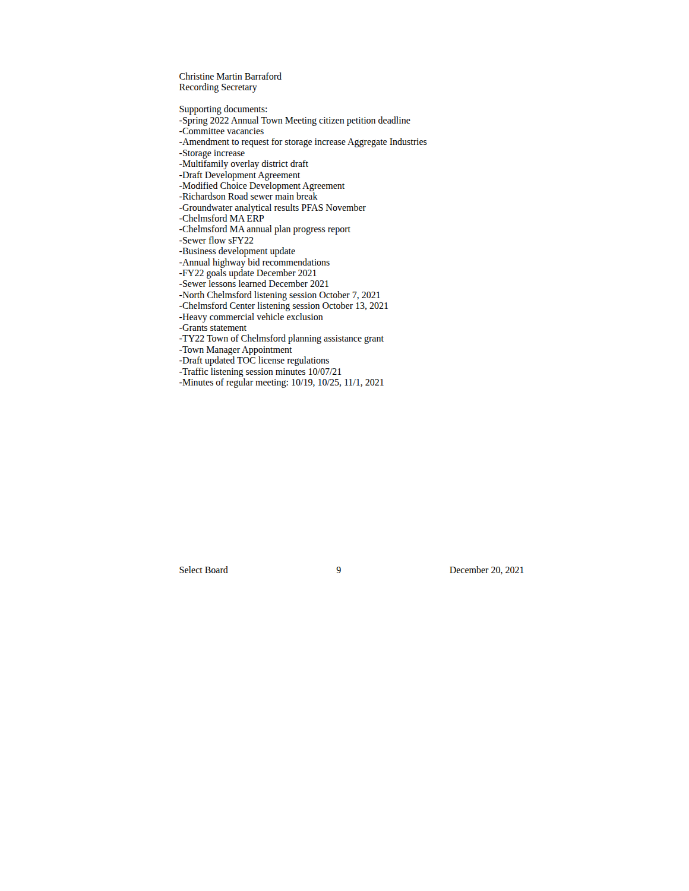Christine Martin Barraford
Recording Secretary
Supporting documents:
-Spring 2022 Annual Town Meeting citizen petition deadline
-Committee vacancies
-Amendment to request for storage increase Aggregate Industries
-Storage increase
-Multifamily overlay district draft
-Draft Development Agreement
-Modified Choice Development Agreement
-Richardson Road sewer main break
-Groundwater analytical results PFAS November
-Chelmsford MA ERP
-Chelmsford MA annual plan progress report
-Sewer flow sFY22
-Business development update
-Annual highway bid recommendations
-FY22 goals update December 2021
-Sewer lessons learned December 2021
-North Chelmsford listening session October 7, 2021
-Chelmsford Center listening session October 13, 2021
-Heavy commercial vehicle exclusion
-Grants statement
-TY22 Town of Chelmsford planning assistance grant
-Town Manager Appointment
-Draft updated TOC license regulations
-Traffic listening session minutes 10/07/21
-Minutes of regular meeting: 10/19, 10/25, 11/1, 2021
Select Board
9
December 20, 2021